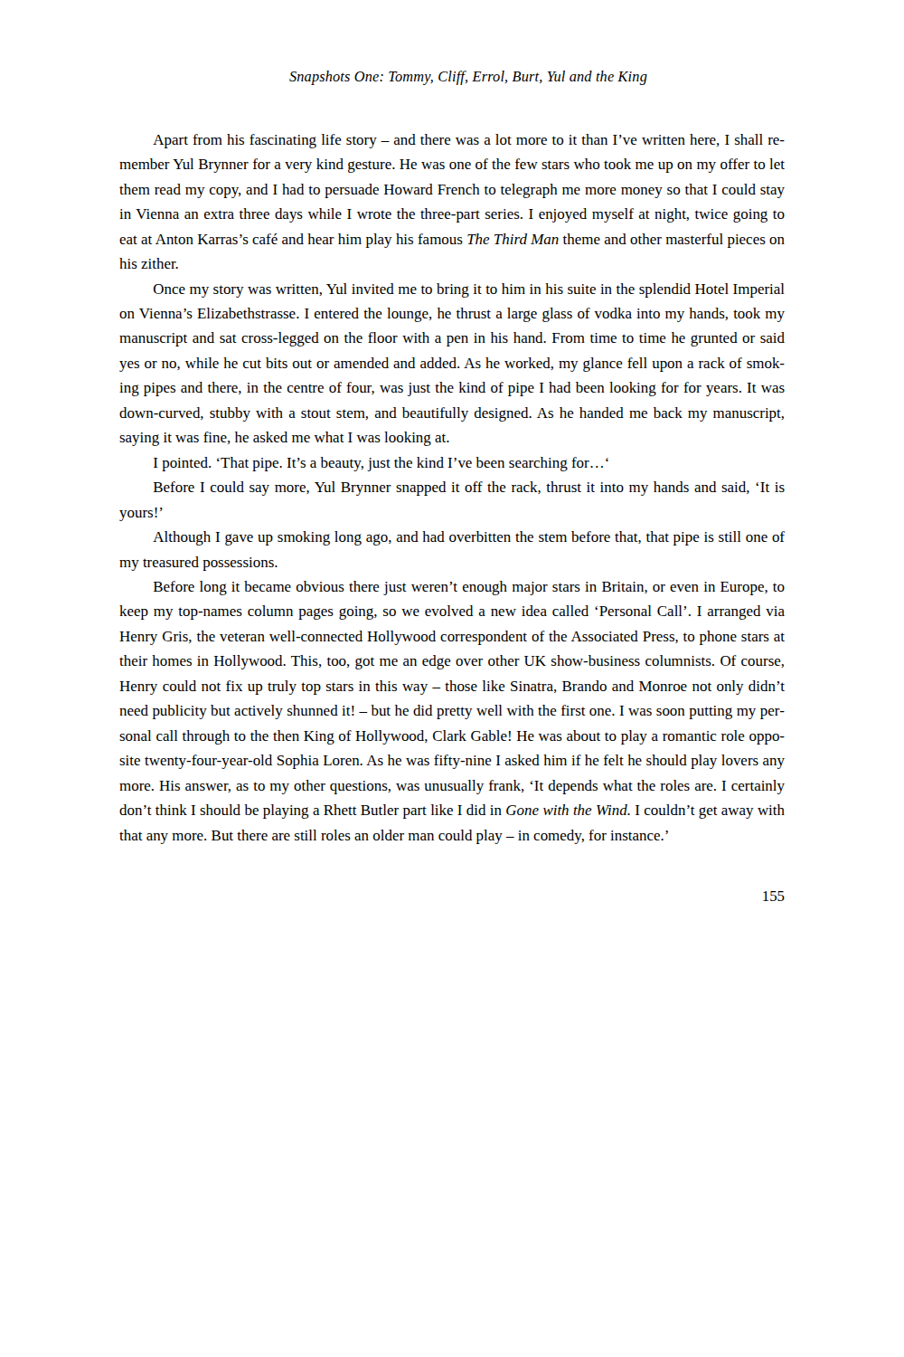Snapshots One: Tommy, Cliff, Errol, Burt, Yul and the King
Apart from his fascinating life story – and there was a lot more to it than I’ve written here, I shall remember Yul Brynner for a very kind gesture. He was one of the few stars who took me up on my offer to let them read my copy, and I had to persuade Howard French to telegraph me more money so that I could stay in Vienna an extra three days while I wrote the three-part series. I enjoyed myself at night, twice going to eat at Anton Karras’s café and hear him play his famous The Third Man theme and other masterful pieces on his zither.
Once my story was written, Yul invited me to bring it to him in his suite in the splendid Hotel Imperial on Vienna’s Elizabethstrasse. I entered the lounge, he thrust a large glass of vodka into my hands, took my manuscript and sat cross-legged on the floor with a pen in his hand. From time to time he grunted or said yes or no, while he cut bits out or amended and added. As he worked, my glance fell upon a rack of smoking pipes and there, in the centre of four, was just the kind of pipe I had been looking for for years. It was down-curved, stubby with a stout stem, and beautifully designed. As he handed me back my manuscript, saying it was fine, he asked me what I was looking at.
I pointed. ‘That pipe. It’s a beauty, just the kind I’ve been searching for…‘
Before I could say more, Yul Brynner snapped it off the rack, thrust it into my hands and said, ‘It is yours!’
Although I gave up smoking long ago, and had overbitten the stem before that, that pipe is still one of my treasured possessions.
Before long it became obvious there just weren’t enough major stars in Britain, or even in Europe, to keep my top-names column pages going, so we evolved a new idea called ‘Personal Call’. I arranged via Henry Gris, the veteran well-connected Hollywood correspondent of the Associated Press, to phone stars at their homes in Hollywood. This, too, got me an edge over other UK show-business columnists. Of course, Henry could not fix up truly top stars in this way – those like Sinatra, Brando and Monroe not only didn’t need publicity but actively shunned it! – but he did pretty well with the first one. I was soon putting my personal call through to the then King of Hollywood, Clark Gable! He was about to play a romantic role opposite twenty-four-year-old Sophia Loren. As he was fifty-nine I asked him if he felt he should play lovers any more. His answer, as to my other questions, was unusually frank, ‘It depends what the roles are. I certainly don’t think I should be playing a Rhett Butler part like I did in Gone with the Wind. I couldn’t get away with that any more. But there are still roles an older man could play – in comedy, for instance.’
155